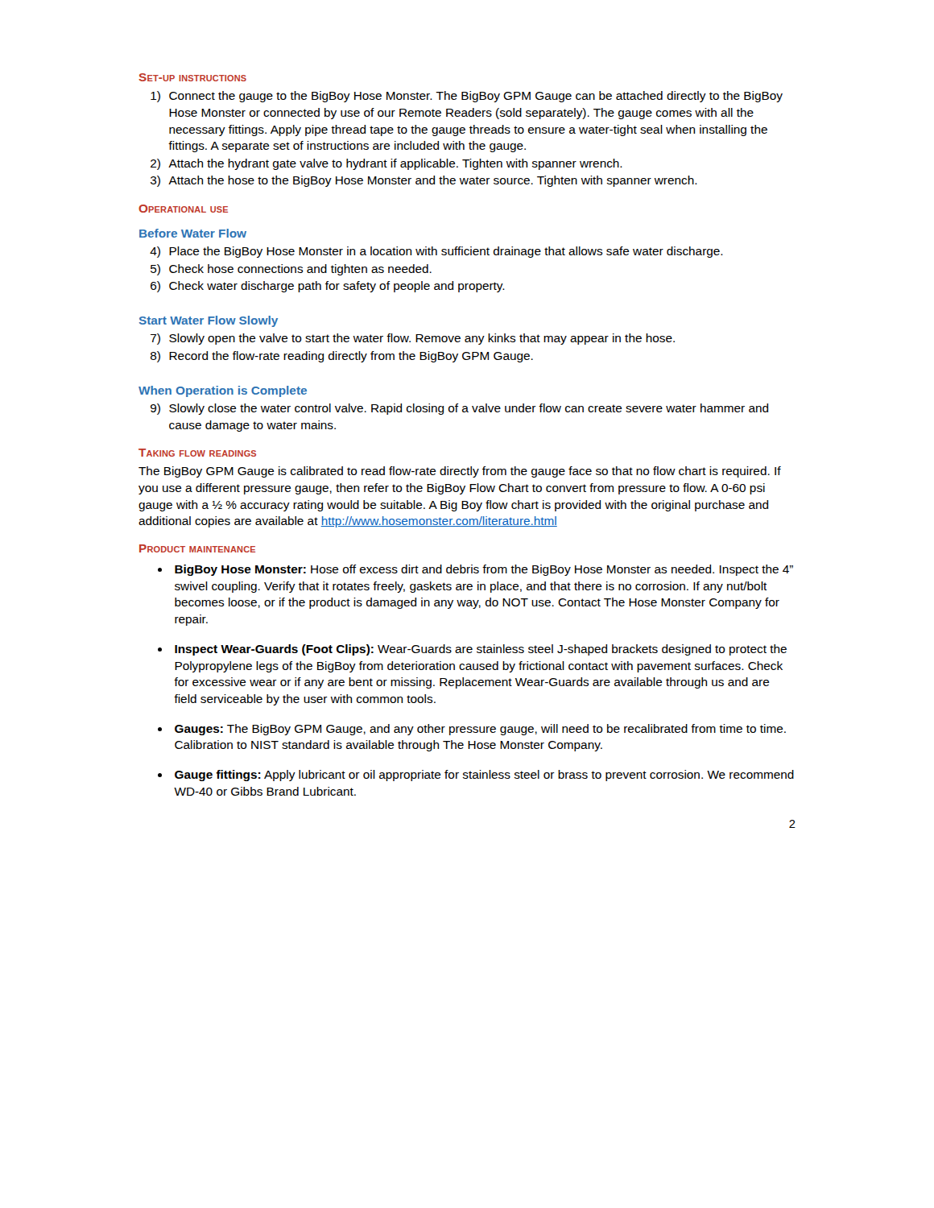Set-Up Instructions
Connect the gauge to the BigBoy Hose Monster. The BigBoy GPM Gauge can be attached directly to the BigBoy Hose Monster or connected by use of our Remote Readers (sold separately). The gauge comes with all the necessary fittings. Apply pipe thread tape to the gauge threads to ensure a water-tight seal when installing the fittings. A separate set of instructions are included with the gauge.
Attach the hydrant gate valve to hydrant if applicable. Tighten with spanner wrench.
Attach the hose to the BigBoy Hose Monster and the water source. Tighten with spanner wrench.
Operational Use
Before Water Flow
Place the BigBoy Hose Monster in a location with sufficient drainage that allows safe water discharge.
Check hose connections and tighten as needed.
Check water discharge path for safety of people and property.
Start Water Flow Slowly
Slowly open the valve to start the water flow. Remove any kinks that may appear in the hose.
Record the flow-rate reading directly from the BigBoy GPM Gauge.
When Operation is Complete
Slowly close the water control valve. Rapid closing of a valve under flow can create severe water hammer and cause damage to water mains.
Taking Flow Readings
The BigBoy GPM Gauge is calibrated to read flow-rate directly from the gauge face so that no flow chart is required. If you use a different pressure gauge, then refer to the BigBoy Flow Chart to convert from pressure to flow. A 0-60 psi gauge with a ½ % accuracy rating would be suitable. A Big Boy flow chart is provided with the original purchase and additional copies are available at http://www.hosemonster.com/literature.html
Product Maintenance
BigBoy Hose Monster: Hose off excess dirt and debris from the BigBoy Hose Monster as needed. Inspect the 4” swivel coupling. Verify that it rotates freely, gaskets are in place, and that there is no corrosion. If any nut/bolt becomes loose, or if the product is damaged in any way, do NOT use. Contact The Hose Monster Company for repair.
Inspect Wear-Guards (Foot Clips): Wear-Guards are stainless steel J-shaped brackets designed to protect the Polypropylene legs of the BigBoy from deterioration caused by frictional contact with pavement surfaces. Check for excessive wear or if any are bent or missing. Replacement Wear-Guards are available through us and are field serviceable by the user with common tools.
Gauges: The BigBoy GPM Gauge, and any other pressure gauge, will need to be recalibrated from time to time. Calibration to NIST standard is available through The Hose Monster Company.
Gauge fittings: Apply lubricant or oil appropriate for stainless steel or brass to prevent corrosion. We recommend WD-40 or Gibbs Brand Lubricant.
2